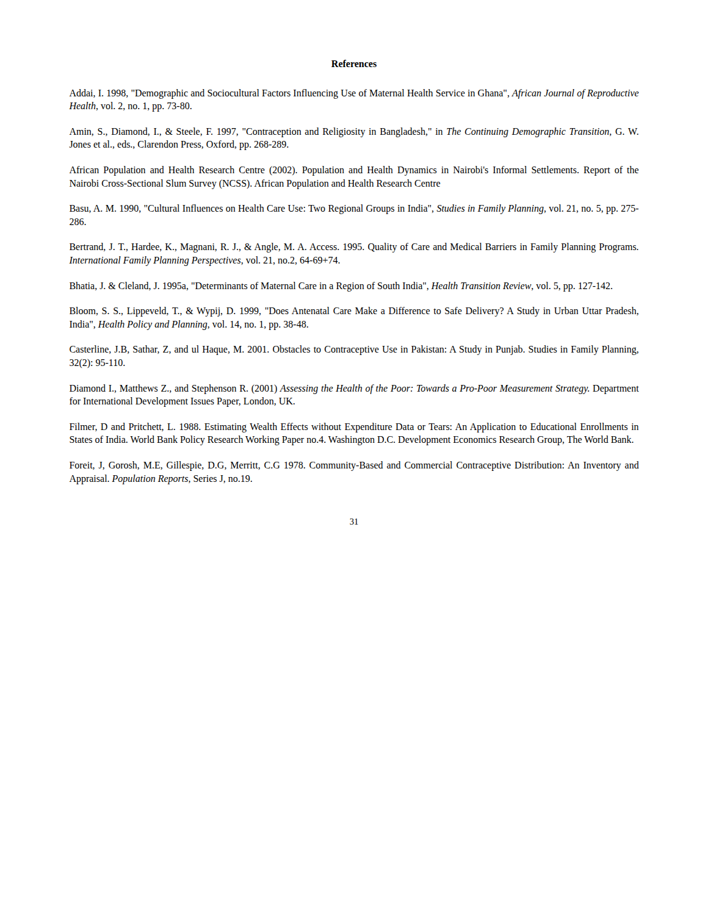References
Addai, I. 1998, "Demographic and Sociocultural Factors Influencing Use of Maternal Health Service in Ghana", African Journal of Reproductive Health, vol. 2, no. 1, pp. 73-80.
Amin, S., Diamond, I., & Steele, F. 1997, "Contraception and Religiosity in Bangladesh," in The Continuing Demographic Transition, G. W. Jones et al., eds., Clarendon Press, Oxford, pp. 268-289.
African Population and Health Research Centre (2002). Population and Health Dynamics in Nairobi's Informal Settlements. Report of the Nairobi Cross-Sectional Slum Survey (NCSS). African Population and Health Research Centre
Basu, A. M. 1990, "Cultural Influences on Health Care Use: Two Regional Groups in India", Studies in Family Planning, vol. 21, no. 5, pp. 275-286.
Bertrand, J. T., Hardee, K., Magnani, R. J., & Angle, M. A. Access. 1995. Quality of Care and Medical Barriers in Family Planning Programs. International Family Planning Perspectives, vol. 21, no.2, 64-69+74.
Bhatia, J. & Cleland, J. 1995a, "Determinants of Maternal Care in a Region of South India", Health Transition Review, vol. 5, pp. 127-142.
Bloom, S. S., Lippeveld, T., & Wypij, D. 1999, "Does Antenatal Care Make a Difference to Safe Delivery? A Study in Urban Uttar Pradesh, India", Health Policy and Planning, vol. 14, no. 1, pp. 38-48.
Casterline, J.B, Sathar, Z, and ul Haque, M. 2001. Obstacles to Contraceptive Use in Pakistan: A Study in Punjab. Studies in Family Planning, 32(2): 95-110.
Diamond I., Matthews Z., and Stephenson R. (2001) Assessing the Health of the Poor: Towards a Pro-Poor Measurement Strategy. Department for International Development Issues Paper, London, UK.
Filmer, D and Pritchett, L. 1988. Estimating Wealth Effects without Expenditure Data or Tears: An Application to Educational Enrollments in States of India. World Bank Policy Research Working Paper no.4. Washington D.C. Development Economics Research Group, The World Bank.
Foreit, J, Gorosh, M.E, Gillespie, D.G, Merritt, C.G 1978. Community-Based and Commercial Contraceptive Distribution: An Inventory and Appraisal. Population Reports, Series J, no.19.
31